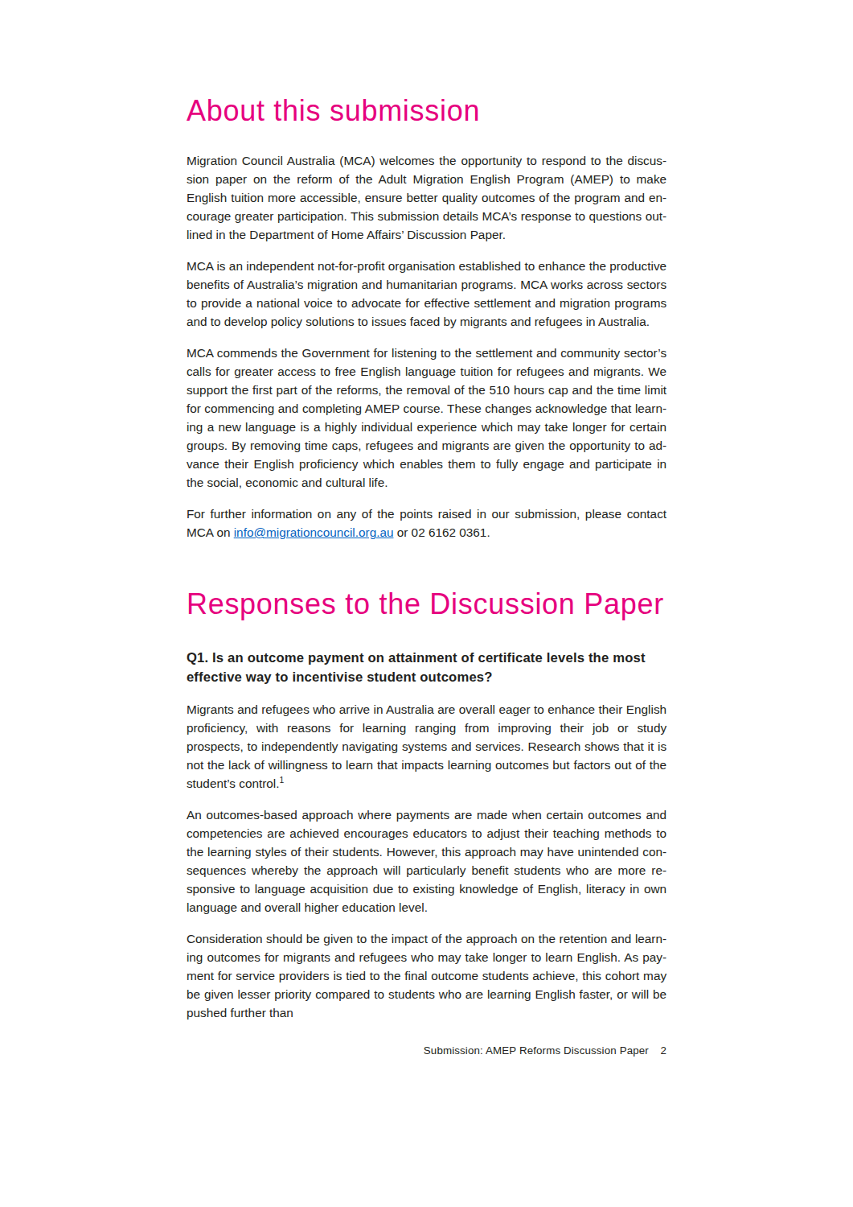About this submission
Migration Council Australia (MCA) welcomes the opportunity to respond to the discussion paper on the reform of the Adult Migration English Program (AMEP) to make English tuition more accessible, ensure better quality outcomes of the program and encourage greater participation. This submission details MCA’s response to questions outlined in the Department of Home Affairs’ Discussion Paper.
MCA is an independent not-for-profit organisation established to enhance the productive benefits of Australia’s migration and humanitarian programs. MCA works across sectors to provide a national voice to advocate for effective settlement and migration programs and to develop policy solutions to issues faced by migrants and refugees in Australia.
MCA commends the Government for listening to the settlement and community sector’s calls for greater access to free English language tuition for refugees and migrants. We support the first part of the reforms, the removal of the 510 hours cap and the time limit for commencing and completing AMEP course. These changes acknowledge that learning a new language is a highly individual experience which may take longer for certain groups. By removing time caps, refugees and migrants are given the opportunity to advance their English proficiency which enables them to fully engage and participate in the social, economic and cultural life.
For further information on any of the points raised in our submission, please contact MCA on info@migrationcouncil.org.au or 02 6162 0361.
Responses to the Discussion Paper
Q1. Is an outcome payment on attainment of certificate levels the most effective way to incentivise student outcomes?
Migrants and refugees who arrive in Australia are overall eager to enhance their English proficiency, with reasons for learning ranging from improving their job or study prospects, to independently navigating systems and services. Research shows that it is not the lack of willingness to learn that impacts learning outcomes but factors out of the student’s control.1
An outcomes-based approach where payments are made when certain outcomes and competencies are achieved encourages educators to adjust their teaching methods to the learning styles of their students. However, this approach may have unintended consequences whereby the approach will particularly benefit students who are more responsive to language acquisition due to existing knowledge of English, literacy in own language and overall higher education level.
Consideration should be given to the impact of the approach on the retention and learning outcomes for migrants and refugees who may take longer to learn English. As payment for service providers is tied to the final outcome students achieve, this cohort may be given lesser priority compared to students who are learning English faster, or will be pushed further than
Submission: AMEP Reforms Discussion Paper2